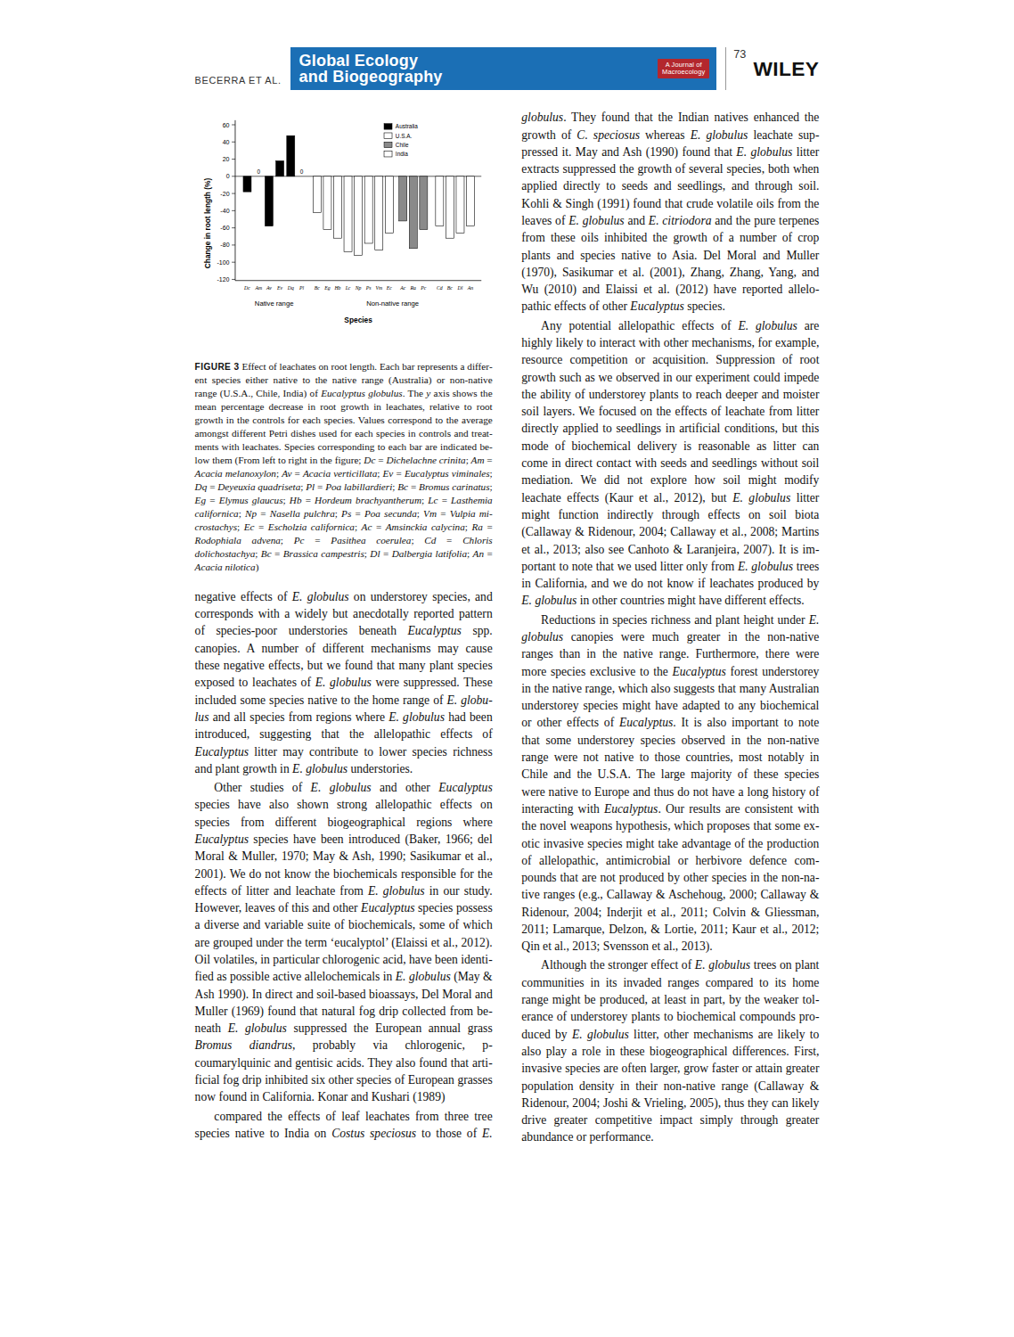Becerra et al.
Global Ecology and Biogeography
A Journal of
Macroecology
73
WILEY
60 40 20 0 -20 -40 -60 -80 -100 -120 Change in root length (%) Australia U.S.A. Chile India 0 0 Dc Am Av Ev Dq Pl Bc Eg Hb Lc Np Ps Vm Ec Ac Ra Pc Cd Bc Dl An Native range Non-native range Species
FIGURE 3 Effect of leachates on root length. Each bar represents a different species either native to the native range (Australia) or non-native range (U.S.A., Chile, India) of Eucalyptus globulus. The y axis shows the mean percentage decrease in root growth in leachates, relative to root growth in the controls for each species. Values correspond to the average amongst different Petri dishes used for each species in controls and treatments with leachates. Species corresponding to each bar are indicated below them (From left to right in the figure; Dc = Dichelachne crinita; Am = Acacia melanoxylon; Av = Acacia verticillata; Ev = Eucalyptus viminales; Dq = Deyeuxia quadriseta; Pl = Poa labillardieri; Bc = Bromus carinatus; Eg = Elymus glaucus; Hb = Hordeum brachyantherum; Lc = Lasthemia californica; Np = Nasella pulchra; Ps = Poa secunda; Vm = Vulpia microstachys; Ec = Escholzia californica; Ac = Amsinckia calycina; Ra = Rodophiala advena; Pc = Pasithea coerulea; Cd = Chloris dolichostachya; Bc = Brassica campestris; Dl = Dalbergia latifolia; An = Acacia nilotica)
negative effects of E. globulus on understorey species, and corresponds with a widely but anecdotally reported pattern of species-poor understories beneath Eucalyptus spp. canopies. A number of different mechanisms may cause these negative effects, but we found that many plant species exposed to leachates of E. globulus were suppressed. These included some species native to the home range of E. globulus and all species from regions where E. globulus had been introduced, suggesting that the allelopathic effects of Eucalyptus litter may contribute to lower species richness and plant growth in E. globulus understories.
Other studies of E. globulus and other Eucalyptus species have also shown strong allelopathic effects on species from different biogeographical regions where Eucalyptus species have been introduced (Baker, 1966; del Moral & Muller, 1970; May & Ash, 1990; Sasikumar et al., 2001). We do not know the biochemicals responsible for the effects of litter and leachate from E. globulus in our study. However, leaves of this and other Eucalyptus species possess a diverse and variable suite of biochemicals, some of which are grouped under the term ‘eucalyptol’ (Elaissi et al., 2012). Oil volatiles, in particular chlorogenic acid, have been identified as possible active allelochemicals in E. globulus (May & Ash 1990). In direct and soil-based bioassays, Del Moral and Muller (1969) found that natural fog drip collected from beneath E. globulus suppressed the European annual grass Bromus diandrus, probably via chlorogenic, p-coumarylquinic and gentisic acids. They also found that artificial fog drip inhibited six other species of European grasses now found in California. Konar and Kushari (1989)
compared the effects of leaf leachates from three tree species native to India on Costus speciosus to those of E. globulus. They found that the Indian natives enhanced the growth of C. speciosus whereas E. globulus leachate suppressed it. May and Ash (1990) found that E. globulus litter extracts suppressed the growth of several species, both when applied directly to seeds and seedlings, and through soil. Kohli & Singh (1991) found that crude volatile oils from the leaves of E. globulus and E. citriodora and the pure terpenes from these oils inhibited the growth of a number of crop plants and species native to Asia. Del Moral and Muller (1970), Sasikumar et al. (2001), Zhang, Zhang, Yang, and Wu (2010) and Elaissi et al. (2012) have reported allelopathic effects of other Eucalyptus species.
Any potential allelopathic effects of E. globulus are highly likely to interact with other mechanisms, for example, resource competition or acquisition. Suppression of root growth such as we observed in our experiment could impede the ability of understorey plants to reach deeper and moister soil layers. We focused on the effects of leachate from litter directly applied to seedlings in artificial conditions, but this mode of biochemical delivery is reasonable as litter can come in direct contact with seeds and seedlings without soil mediation. We did not explore how soil might modify leachate effects (Kaur et al., 2012), but E. globulus litter might function indirectly through effects on soil biota (Callaway & Ridenour, 2004; Callaway et al., 2008; Martins et al., 2013; also see Canhoto & Laranjeira, 2007). It is important to note that we used litter only from E. globulus trees in California, and we do not know if leachates produced by E. globulus in other countries might have different effects.
Reductions in species richness and plant height under E. globulus canopies were much greater in the non-native ranges than in the native range. Furthermore, there were more species exclusive to the Eucalyptus forest understorey in the native range, which also suggests that many Australian understorey species might have adapted to any biochemical or other effects of Eucalyptus. It is also important to note that some understorey species observed in the non-native range were not native to those countries, most notably in Chile and the U.S.A. The large majority of these species were native to Europe and thus do not have a long history of interacting with Eucalyptus. Our results are consistent with the novel weapons hypothesis, which proposes that some exotic invasive species might take advantage of the production of allelopathic, antimicrobial or herbivore defence compounds that are not produced by other species in the non-native ranges (e.g., Callaway & Aschehoug, 2000; Callaway & Ridenour, 2004; Inderjit et al., 2011; Colvin & Gliessman, 2011; Lamarque, Delzon, & Lortie, 2011; Kaur et al., 2012; Qin et al., 2013; Svensson et al., 2013).
Although the stronger effect of E. globulus trees on plant communities in its invaded ranges compared to its home range might be produced, at least in part, by the weaker tolerance of understorey plants to biochemical compounds produced by E. globulus litter, other mechanisms are likely to also play a role in these biogeographical differences. First, invasive species are often larger, grow faster or attain greater population density in their non-native range (Callaway & Ridenour, 2004; Joshi & Vrieling, 2005), thus they can likely drive greater competitive impact simply through greater abundance or performance.